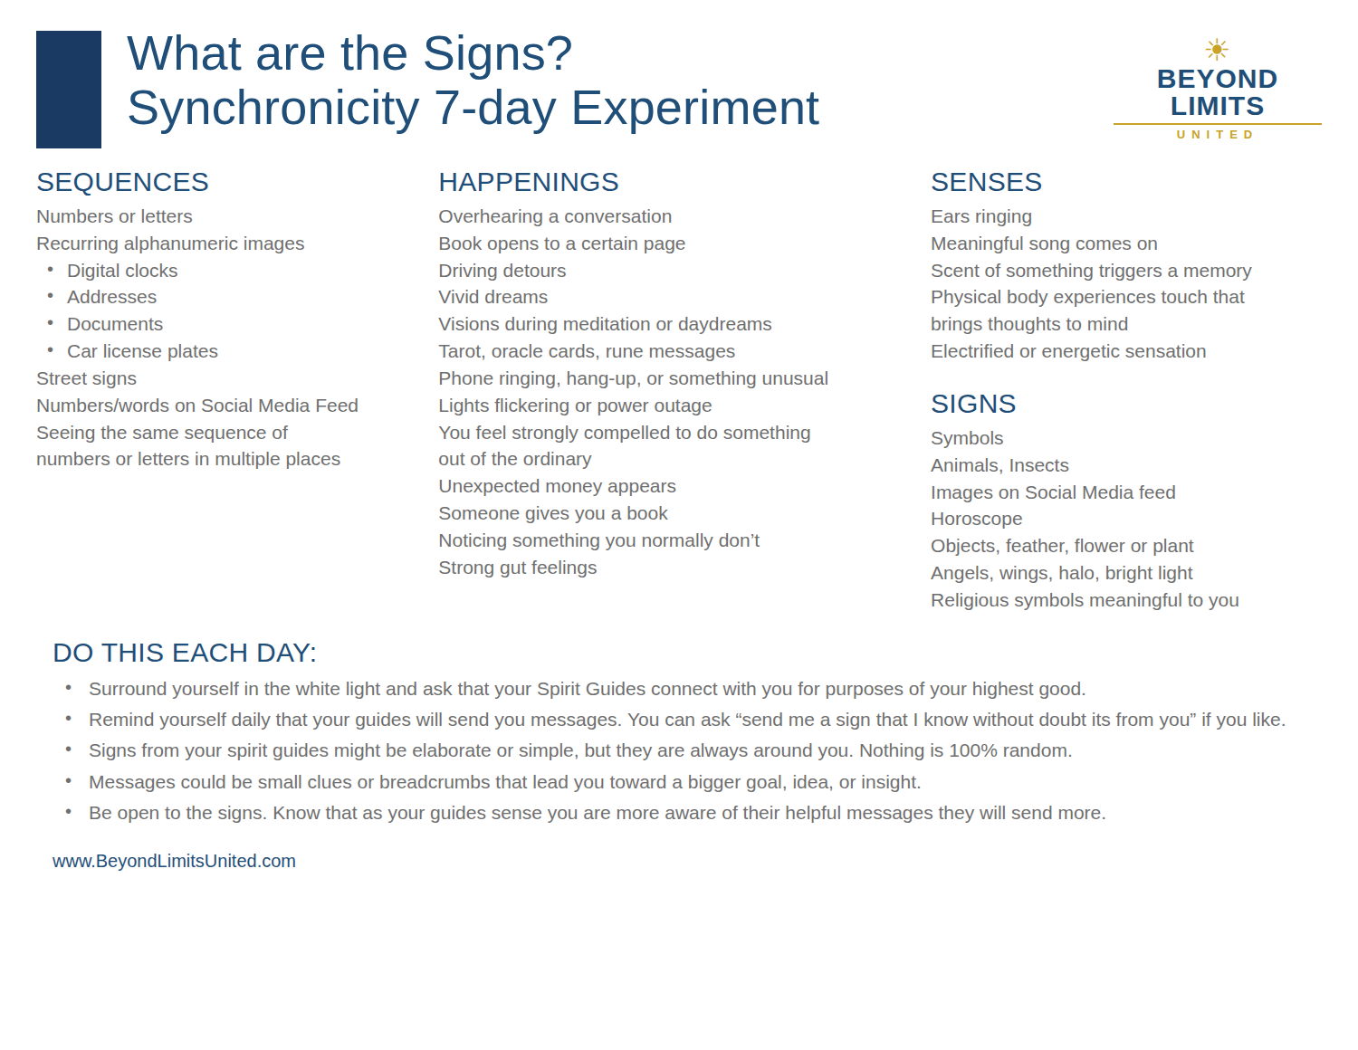What are the Signs?
Synchronicity 7-day Experiment
☀
BEYOND LIMITS
UNITED
SEQUENCES
Numbers or letters
Recurring alphanumeric images
Digital clocks
Addresses
Documents
Car license plates
Street signs
Numbers/words on Social Media Feed
Seeing the same sequence of
numbers or letters in multiple places
HAPPENINGS
Overhearing a conversation
Book opens to a certain page
Driving detours
Vivid dreams
Visions during meditation or daydreams
Tarot, oracle cards, rune messages
Phone ringing, hang-up, or something unusual
Lights flickering or power outage
You feel strongly compelled to do something
out of the ordinary
Unexpected money appears
Someone gives you a book
Noticing something you normally don’t
Strong gut feelings
SENSES
Ears ringing
Meaningful song comes on
Scent of something triggers a memory
Physical body experiences touch that
brings thoughts to mind
Electrified or energetic sensation
SIGNS
Symbols
Animals, Insects
Images on Social Media feed
Horoscope
Objects, feather, flower or plant
Angels, wings, halo, bright light
Religious symbols meaningful to you
DO THIS EACH DAY:
Surround yourself in the white light and ask that your Spirit Guides connect with you for purposes of your highest good.
Remind yourself daily that your guides will send you messages. You can ask “send me a sign that I know without doubt its from you” if you like.
Signs from your spirit guides might be elaborate or simple, but they are always around you. Nothing is 100% random.
Messages could be small clues or breadcrumbs that lead you toward a bigger goal, idea, or insight.
Be open to the signs. Know that as your guides sense you are more aware of their helpful messages they will send more.
www.BeyondLimitsUnited.com